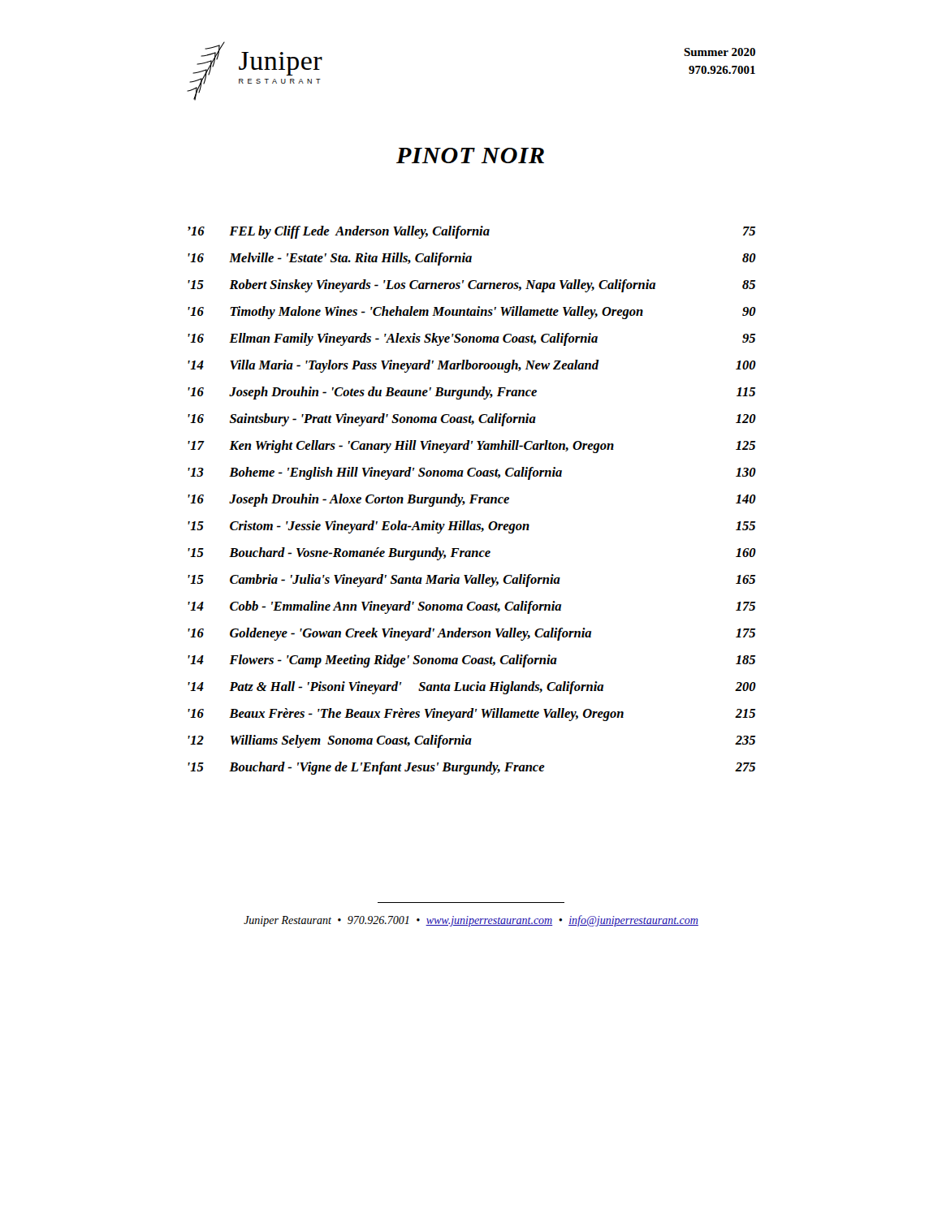Juniper
RESTAURANT
Summer 2020
970.926.7001
PINOT NOIR
| ’16 | FEL by Cliff Lede Anderson Valley, California | 75 |
| '16 | Melville - 'Estate' Sta. Rita Hills, California | 80 |
| '15 | Robert Sinskey Vineyards - 'Los Carneros' Carneros, Napa Valley, California | 85 |
| '16 | Timothy Malone Wines - 'Chehalem Mountains' Willamette Valley, Oregon | 90 |
| '16 | Ellman Family Vineyards - 'Alexis Skye'Sonoma Coast, California | 95 |
| '14 | Villa Maria - 'Taylors Pass Vineyard' Marlboroough, New Zealand | 100 |
| '16 | Joseph Drouhin - 'Cotes du Beaune' Burgundy, France | 115 |
| '16 | Saintsbury - 'Pratt Vineyard' Sonoma Coast, California | 120 |
| '17 | Ken Wright Cellars - 'Canary Hill Vineyard' Yamhill-Carlton, Oregon | 125 |
| '13 | Boheme - 'English Hill Vineyard' Sonoma Coast, California | 130 |
| '16 | Joseph Drouhin - Aloxe Corton Burgundy, France | 140 |
| '15 | Cristom - 'Jessie Vineyard' Eola-Amity Hillas, Oregon | 155 |
| '15 | Bouchard - Vosne-Romanée Burgundy, France | 160 |
| '15 | Cambria - 'Julia's Vineyard' Santa Maria Valley, California | 165 |
| '14 | Cobb - 'Emmaline Ann Vineyard' Sonoma Coast, California | 175 |
| '16 | Goldeneye - 'Gowan Creek Vineyard' Anderson Valley, California | 175 |
| '14 | Flowers - 'Camp Meeting Ridge' Sonoma Coast, California | 185 |
| '14 | Patz & Hall - 'Pisoni Vineyard' Santa Lucia Higlands, California | 200 |
| '16 | Beaux Frères - 'The Beaux Frères Vineyard' Willamette Valley, Oregon | 215 |
| '12 | Williams Selyem Sonoma Coast, California | 235 |
| '15 | Bouchard - 'Vigne de L'Enfant Jesus' Burgundy, France | 275 |
Juniper Restaurant • 970.926.7001 • www.juniperrestaurant.com • info@juniperrestaurant.com